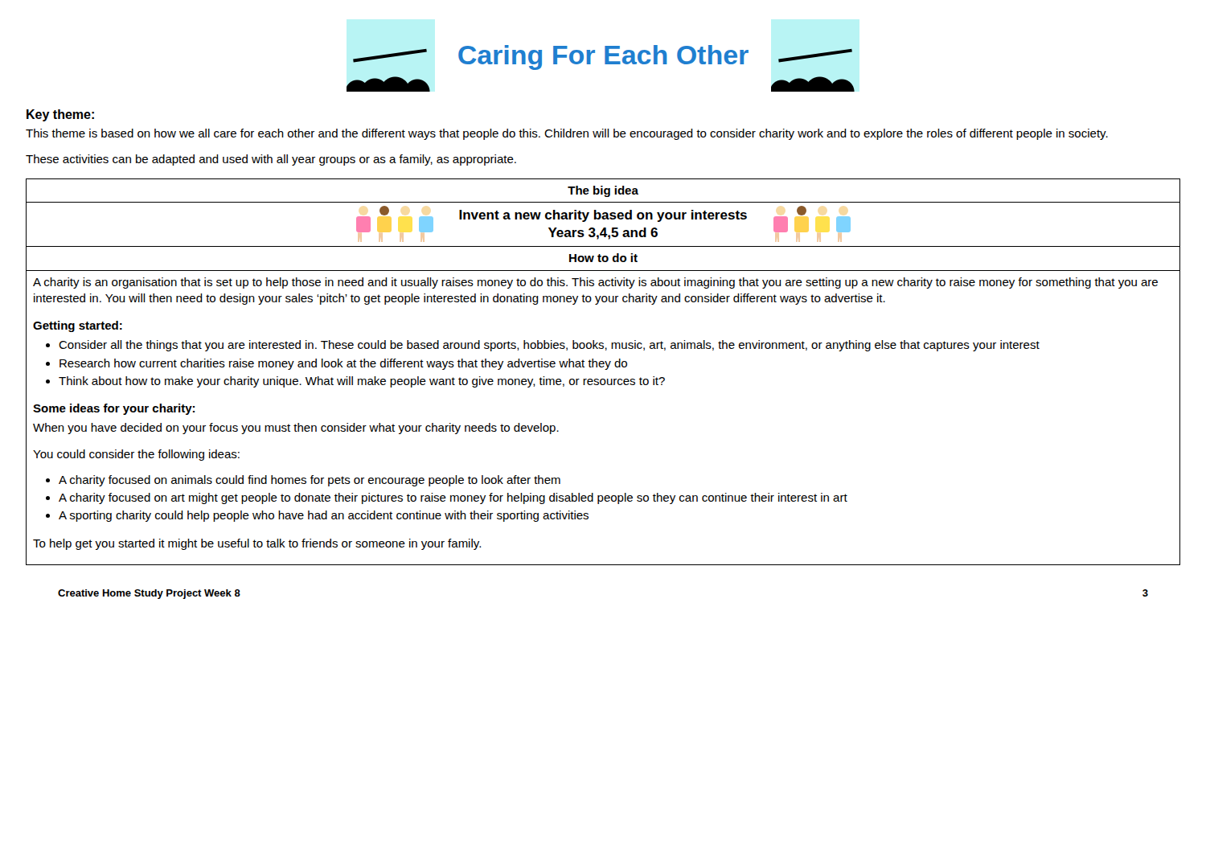Caring For Each Other
Key theme:
This theme is based on how we all care for each other and the different ways that people do this. Children will be encouraged to consider charity work and to explore the roles of different people in society.
These activities can be adapted and used with all year groups or as a family, as appropriate.
| The big idea |
| Invent a new charity based on your interests Years 3,4,5 and 6 |
| How to do it |
| A charity is an organisation that is set up to help those in need and it usually raises money to do this. This activity is about imagining that you are setting up a new charity to raise money for something that you are interested in. You will then need to design your sales ‘pitch’ to get people interested in donating money to your charity and consider different ways to advertise it. Getting started: Consider all the things that you are interested in. These could be based around sports, hobbies, books, music, art, animals, the environment, or anything else that captures your interest Research how current charities raise money and look at the different ways that they advertise what they do Think about how to make your charity unique. What will make people want to give money, time, or resources to it? Some ideas for your charity: When you have decided on your focus you must then consider what your charity needs to develop. You could consider the following ideas: A charity focused on animals could find homes for pets or encourage people to look after them A charity focused on art might get people to donate their pictures to raise money for helping disabled people so they can continue their interest in art A sporting charity could help people who have had an accident continue with their sporting activities To help get you started it might be useful to talk to friends or someone in your family. |
Creative Home Study Project Week 8 3